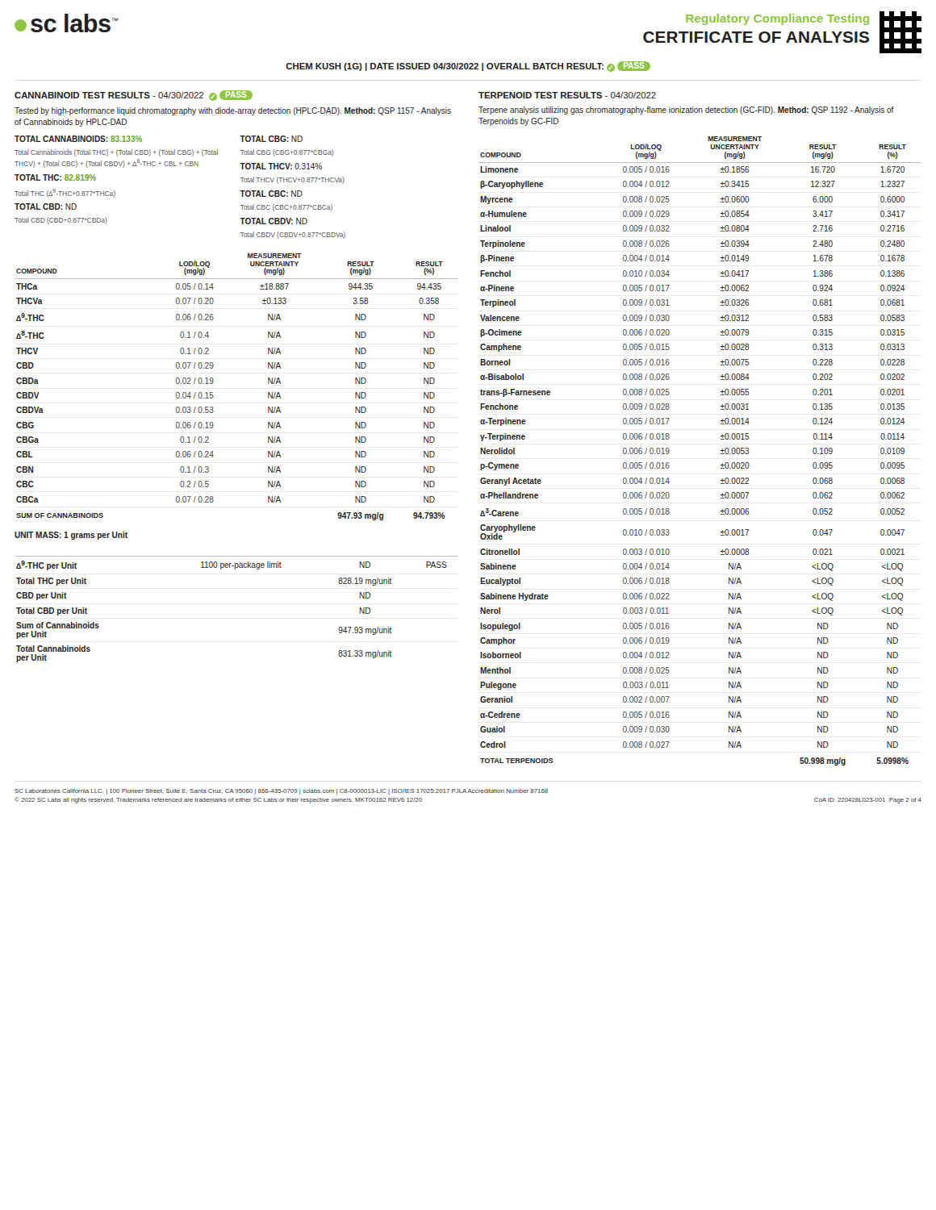sc labs™
Regulatory Compliance Testing
CERTIFICATE OF ANALYSIS
CHEM KUSH (1G) | DATE ISSUED 04/30/2022 | OVERALL BATCH RESULT: ✓ PASS
CANNABINOID TEST RESULTS - 04/30/2022 ✓ PASS
Tested by high-performance liquid chromatography with diode-array detection (HPLC-DAD). Method: QSP 1157 - Analysis of Cannabinoids by HPLC-DAD
TOTAL CANNABINOIDS: 83.133%
Total Cannabinoids (Total THC) + (Total CBD) + (Total CBG) + (Total THCV) + (Total CBC) + (Total CBDV) + ∆8-THC + CBL + CBN
TOTAL THC: 82.819%
Total THC (∆9-THC+0.877*THCa)
TOTAL CBD: ND
Total CBD (CBD+0.877*CBDa)
TOTAL CBG: ND
Total CBG (CBG+0.877*CBGa)
TOTAL THCV: 0.314%
Total THCV (THCV+0.877*THCVa)
TOTAL CBC: ND
Total CBC (CBC+0.877*CBCa)
TOTAL CBDV: ND
Total CBDV (CBDV+0.877*CBDVa)
| COMPOUND | LOD/LOQ (mg/g) | MEASUREMENT UNCERTAINTY (mg/g) | RESULT (mg/g) | RESULT (%) |
| --- | --- | --- | --- | --- |
| THCa | 0.05 / 0.14 | ±18.887 | 944.35 | 94.435 |
| THCVa | 0.07 / 0.20 | ±0.133 | 3.58 | 0.358 |
| ∆ 9 -THC | 0.06 / 0.26 | N/A | ND | ND |
| ∆ 8 -THC | 0.1 / 0.4 | N/A | ND | ND |
| THCV | 0.1 / 0.2 | N/A | ND | ND |
| CBD | 0.07 / 0.29 | N/A | ND | ND |
| CBDa | 0.02 / 0.19 | N/A | ND | ND |
| CBDV | 0.04 / 0.15 | N/A | ND | ND |
| CBDVa | 0.03 / 0.53 | N/A | ND | ND |
| CBG | 0.06 / 0.19 | N/A | ND | ND |
| CBGa | 0.1 / 0.2 | N/A | ND | ND |
| CBL | 0.06 / 0.24 | N/A | ND | ND |
| CBN | 0.1 / 0.3 | N/A | ND | ND |
| CBC | 0.2 / 0.5 | N/A | ND | ND |
| CBCa | 0.07 / 0.28 | N/A | ND | ND |
| SUM OF CANNABINOIDS | | | 947.93 mg/g | 94.793% |
UNIT MASS: 1 grams per Unit
| ∆ 9 -THC per Unit | 1100 per-package limit | ND | PASS |
| Total THC per Unit | | 828.19 mg/unit | |
| CBD per Unit | | ND | |
| Total CBD per Unit | | ND | |
| Sum of Cannabinoids per Unit | | 947.93 mg/unit | |
| Total Cannabinoids per Unit | | 831.33 mg/unit | |
TERPENOID TEST RESULTS - 04/30/2022
Terpene analysis utilizing gas chromatography-flame ionization detection (GC-FID). Method: QSP 1192 - Analysis of Terpenoids by GC-FID
| COMPOUND | LOD/LOQ (mg/g) | MEASUREMENT UNCERTAINTY (mg/g) | RESULT (mg/g) | RESULT (%) |
| --- | --- | --- | --- | --- |
| Limonene | 0.005 / 0.016 | ±0.1856 | 16.720 | 1.6720 |
| β-Caryophyllene | 0.004 / 0.012 | ±0.3415 | 12.327 | 1.2327 |
| Myrcene | 0.008 / 0.025 | ±0.0600 | 6.000 | 0.6000 |
| α-Humulene | 0.009 / 0.029 | ±0.0854 | 3.417 | 0.3417 |
| Linalool | 0.009 / 0.032 | ±0.0804 | 2.716 | 0.2716 |
| Terpinolene | 0.008 / 0.026 | ±0.0394 | 2.480 | 0.2480 |
| β-Pinene | 0.004 / 0.014 | ±0.0149 | 1.678 | 0.1678 |
| Fenchol | 0.010 / 0.034 | ±0.0417 | 1.386 | 0.1386 |
| α-Pinene | 0.005 / 0.017 | ±0.0062 | 0.924 | 0.0924 |
| Terpineol | 0.009 / 0.031 | ±0.0326 | 0.681 | 0.0681 |
| Valencene | 0.009 / 0.030 | ±0.0312 | 0.583 | 0.0583 |
| β-Ocimene | 0.006 / 0.020 | ±0.0079 | 0.315 | 0.0315 |
| Camphene | 0.005 / 0.015 | ±0.0028 | 0.313 | 0.0313 |
| Borneol | 0.005 / 0.016 | ±0.0075 | 0.228 | 0.0228 |
| α-Bisabolol | 0.008 / 0.026 | ±0.0084 | 0.202 | 0.0202 |
| trans-β-Farnesene | 0.008 / 0.025 | ±0.0055 | 0.201 | 0.0201 |
| Fenchone | 0.009 / 0.028 | ±0.0031 | 0.135 | 0.0135 |
| α-Terpinene | 0.005 / 0.017 | ±0.0014 | 0.124 | 0.0124 |
| γ-Terpinene | 0.006 / 0.018 | ±0.0015 | 0.114 | 0.0114 |
| Nerolidol | 0.006 / 0.019 | ±0.0053 | 0.109 | 0.0109 |
| p-Cymene | 0.005 / 0.016 | ±0.0020 | 0.095 | 0.0095 |
| Geranyl Acetate | 0.004 / 0.014 | ±0.0022 | 0.068 | 0.0068 |
| α-Phellandrene | 0.006 / 0.020 | ±0.0007 | 0.062 | 0.0062 |
| ∆ 3 -Carene | 0.005 / 0.018 | ±0.0006 | 0.052 | 0.0052 |
| Caryophyllene Oxide | 0.010 / 0.033 | ±0.0017 | 0.047 | 0.0047 |
| Citronellol | 0.003 / 0.010 | ±0.0008 | 0.021 | 0.0021 |
| Sabinene | 0.004 / 0.014 | N/A | <LOQ | <LOQ |
| Eucalyptol | 0.006 / 0.018 | N/A | <LOQ | <LOQ |
| Sabinene Hydrate | 0.006 / 0.022 | N/A | <LOQ | <LOQ |
| Nerol | 0.003 / 0.011 | N/A | <LOQ | <LOQ |
| Isopulegol | 0.005 / 0.016 | N/A | ND | ND |
| Camphor | 0.006 / 0.019 | N/A | ND | ND |
| Isoborneol | 0.004 / 0.012 | N/A | ND | ND |
| Menthol | 0.008 / 0.025 | N/A | ND | ND |
| Pulegone | 0.003 / 0.011 | N/A | ND | ND |
| Geraniol | 0.002 / 0.007 | N/A | ND | ND |
| α-Cedrene | 0.005 / 0.016 | N/A | ND | ND |
| Guaiol | 0.009 / 0.030 | N/A | ND | ND |
| Cedrol | 0.008 / 0.027 | N/A | ND | ND |
| TOTAL TERPENOIDS | | | 50.998 mg/g | 5.0998% |
SC Laboratories California LLC. | 100 Pioneer Street, Suite E, Santa Cruz, CA 95060 | 866-435-0709 | sclabs.com | C8-0000013-LIC | ISO/IES 17025:2017 PJLA Accreditation Number 87168
© 2022 SC Labs all rights reserved. Trademarks referenced are trademarks of either SC Labs or their respective owners. MKT00162 REV6 12/20 CoA ID: 220428L023-001 Page 2 of 4